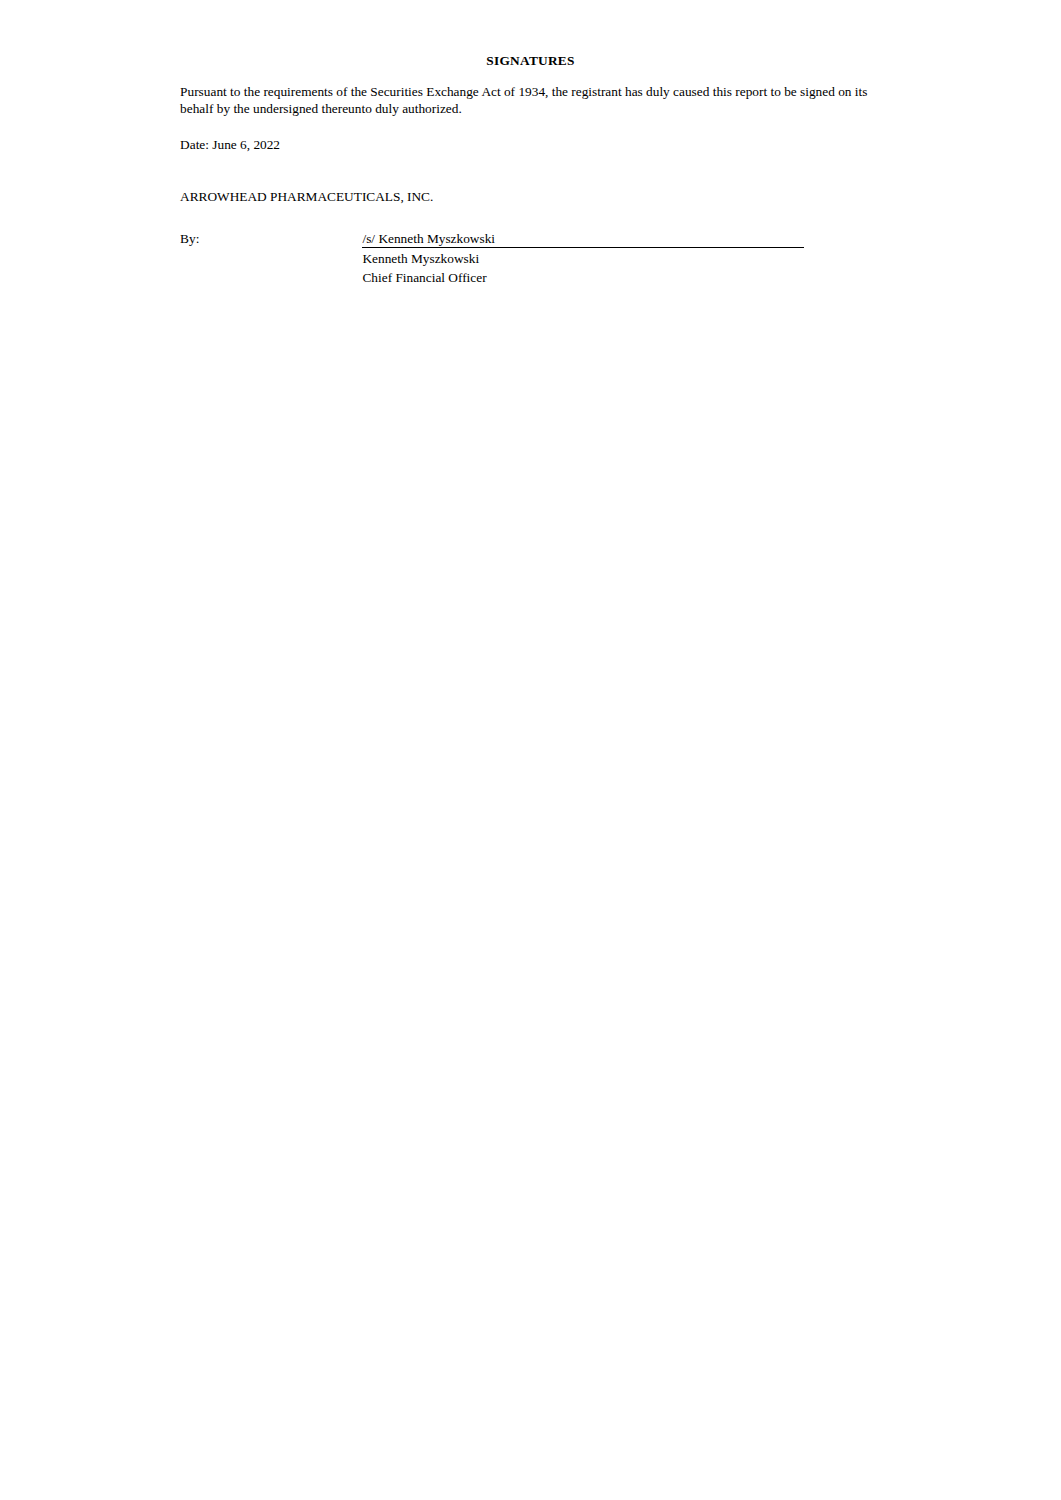SIGNATURES
Pursuant to the requirements of the Securities Exchange Act of 1934, the registrant has duly caused this report to be signed on its behalf by the undersigned thereunto duly authorized.
Date: June 6, 2022
ARROWHEAD PHARMACEUTICALS, INC.
| By: | | /s/ Kenneth Myszkowski | |
| | | Kenneth Myszkowski | |
| | | Chief Financial Officer | |